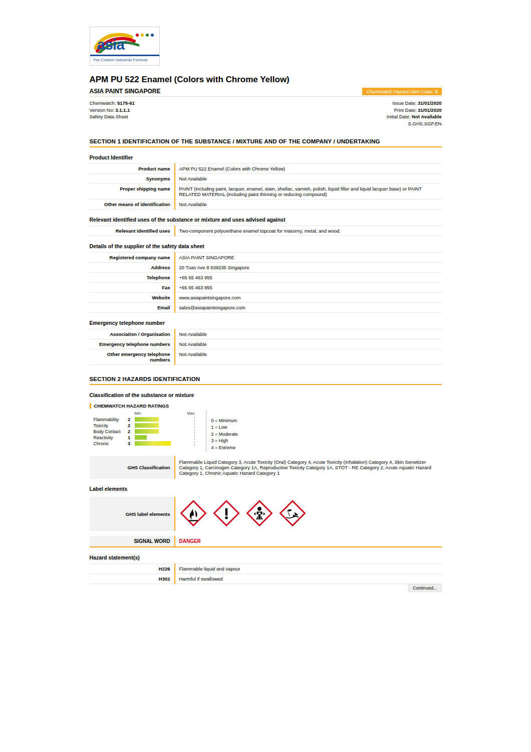asia®
The Custom Industrial Formula
APM PU 522 Enamel (Colors with Chrome Yellow)
ASIA PAINT SINGAPORE
Chemwatch Hazard Alert Code: 3
Chemwatch: 5175-61
Version No: 3.1.1.1
Safety Data Sheet
Issue Date: 31/01/2020
Print Date: 31/01/2020
Initial Date: Not Available
S.GHS.SGP.EN
SECTION 1 IDENTIFICATION OF THE SUBSTANCE / MIXTURE AND OF THE COMPANY / UNDERTAKING
Product Identifier
| Product name | APM PU 522 Enamel (Colors with Chrome Yellow) |
| Synonyms | Not Available |
| Proper shipping name | PAINT (including paint, lacquer, enamel, stain, shellac, varnish, polish, liquid filler and liquid lacquer base) or PAINT RELATED MATERIAL (including paint thinning or reducing compound) |
| Other means of identification | Not Available |
Relevant identified uses of the substance or mixture and uses advised against
| Relevant identified uses | Two-component polyurethane enamel topcoat for masonry, metal, and wood. |
Details of the supplier of the safety data sheet
| Registered company name | ASIA PAINT SINGAPORE |
| Address | 20 Tuas Ave 8 639235 Singapore |
| Telephone | +65 65 463 955 |
| Fax | +65 65 463 855 |
| Website | www.asiapaintsingapore.com |
| Email | sales@asiapaintsingapore.com |
Emergency telephone number
| Association / Organisation | Not Available |
| Emergency telephone numbers | Not Available |
| Other emergency telephone numbers | Not Available |
SECTION 2 HAZARDS IDENTIFICATION
Classification of the substance or mixture
CHEMWATCH HAZARD RATINGS
| | | Min Max |
| Flammability | 2 | |
| Toxicity | 2 | |
| Body Contact | 2 | |
| Reactivity | 1 | |
| Chronic | 3 | |
0 = Minimum
1 = Low
2 = Moderate
3 = High
4 = Extreme
| GHS Classification | Flammable Liquid Category 3, Acute Toxicity (Oral) Category 4, Acute Toxicity (Inhalation) Category 4, Skin Sensitizer Category 1, Carcinogen Category 1A, Reproductive Toxicity Category 1A, STOT - RE Category 2, Acute Aquatic Hazard Category 1, Chronic Aquatic Hazard Category 1 |
Label elements
| GHS label elements | |
| SIGNAL WORD | DANGER |
Hazard statement(s)
| H226 | Flammable liquid and vapour |
| H302 | Harmful if swallowed |
Continued...